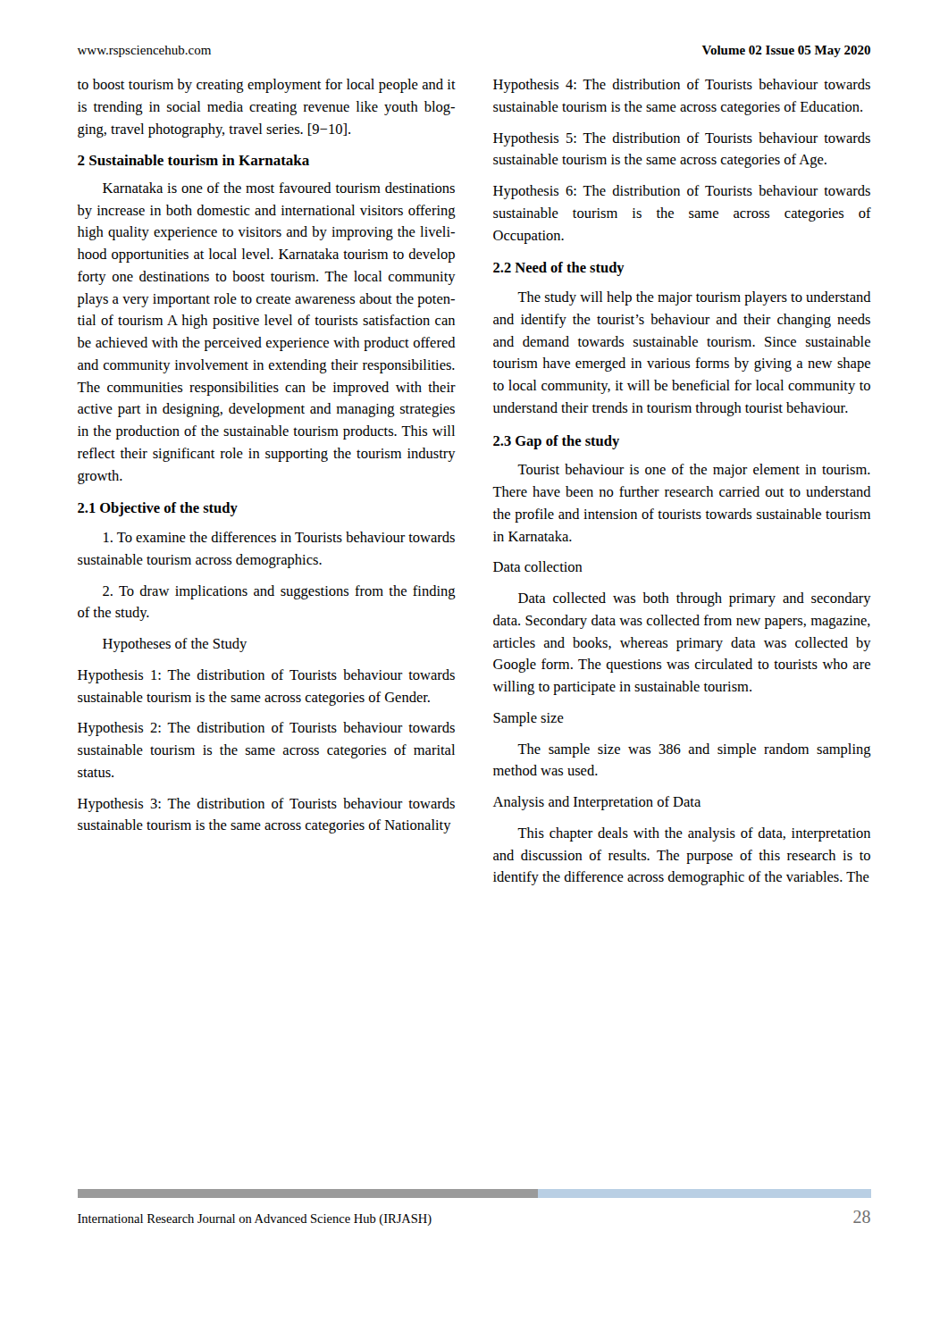www.rspsciencehub.com
Volume 02 Issue 05 May 2020
to boost tourism by creating employment for local people and it is trending in social media creating revenue like youth blogging, travel photography, travel series. [9−10].
2 Sustainable tourism in Karnataka
Karnataka is one of the most favoured tourism destinations by increase in both domestic and international visitors offering high quality experience to visitors and by improving the livelihood opportunities at local level. Karnataka tourism to develop forty one destinations to boost tourism. The local community plays a very important role to create awareness about the potential of tourism A high positive level of tourists satisfaction can be achieved with the perceived experience with product offered and community involvement in extending their responsibilities. The communities responsibilities can be improved with their active part in designing, development and managing strategies in the production of the sustainable tourism products. This will reflect their significant role in supporting the tourism industry growth.
2.1 Objective of the study
1. To examine the differences in Tourists behaviour towards sustainable tourism across demographics.
2. To draw implications and suggestions from the finding of the study.
Hypotheses of the Study
Hypothesis 1: The distribution of Tourists behaviour towards sustainable tourism is the same across categories of Gender.
Hypothesis 2: The distribution of Tourists behaviour towards sustainable tourism is the same across categories of marital status.
Hypothesis 3: The distribution of Tourists behaviour towards sustainable tourism is the same across categories of Nationality
Hypothesis 4: The distribution of Tourists behaviour towards sustainable tourism is the same across categories of Education.
Hypothesis 5: The distribution of Tourists behaviour towards sustainable tourism is the same across categories of Age.
Hypothesis 6: The distribution of Tourists behaviour towards sustainable tourism is the same across categories of Occupation.
2.2 Need of the study
The study will help the major tourism players to understand and identify the tourist’s behaviour and their changing needs and demand towards sustainable tourism. Since sustainable tourism have emerged in various forms by giving a new shape to local community, it will be beneficial for local community to understand their trends in tourism through tourist behaviour.
2.3 Gap of the study
Tourist behaviour is one of the major element in tourism. There have been no further research carried out to understand the profile and intension of tourists towards sustainable tourism in Karnataka.
Data collection
Data collected was both through primary and secondary data. Secondary data was collected from new papers, magazine, articles and books, whereas primary data was collected by Google form. The questions was circulated to tourists who are willing to participate in sustainable tourism.
Sample size
The sample size was 386 and simple random sampling method was used.
Analysis and Interpretation of Data
This chapter deals with the analysis of data, interpretation and discussion of results. The purpose of this research is to identify the difference across demographic of the variables. The
International Research Journal on Advanced Science Hub (IRJASH)
28